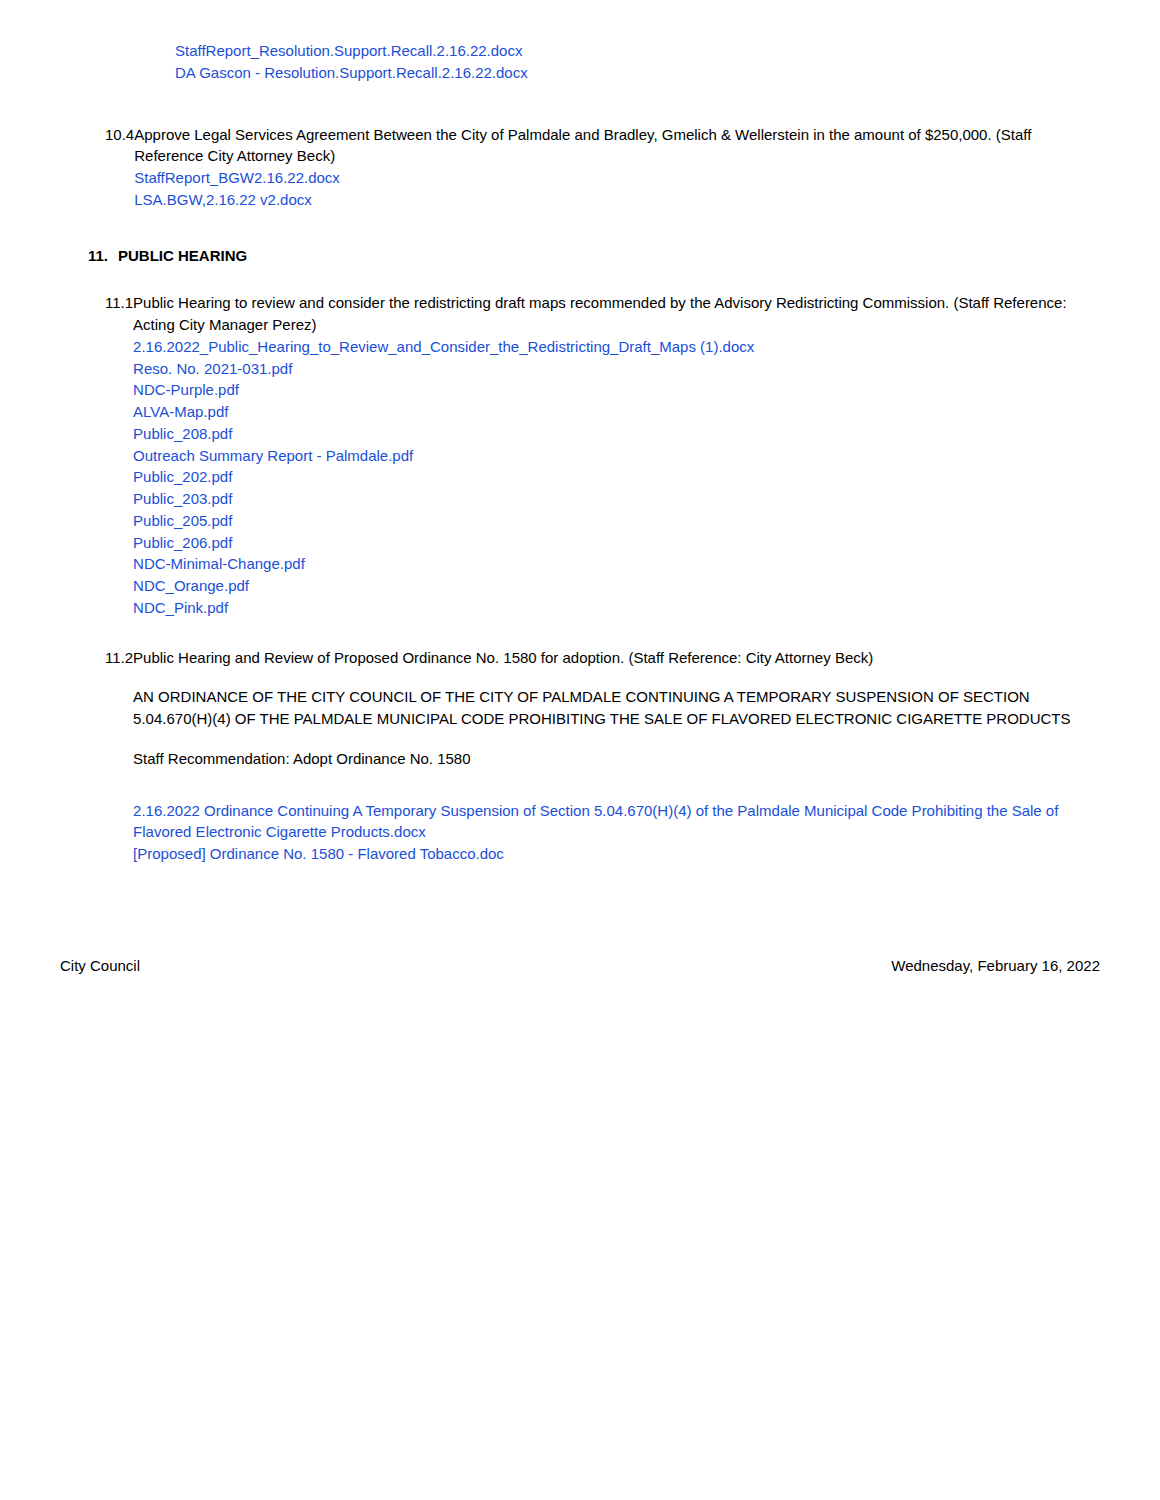StaffReport_Resolution.Support.Recall.2.16.22.docx
DA Gascon - Resolution.Support.Recall.2.16.22.docx
10.4
Approve Legal Services Agreement Between the City of Palmdale and Bradley, Gmelich & Wellerstein in the amount of $250,000. (Staff Reference City Attorney Beck)
StaffReport_BGW2.16.22.docx
LSA.BGW,2.16.22 v2.docx
11.
PUBLIC HEARING
11.1
Public Hearing to review and consider the redistricting draft maps recommended by the Advisory Redistricting Commission. (Staff Reference: Acting City Manager Perez)
2.16.2022_Public_Hearing_to_Review_and_Consider_the_Redistricting_Draft_Maps (1).docx
Reso. No. 2021-031.pdf
NDC-Purple.pdf
ALVA-Map.pdf
Public_208.pdf
Outreach Summary Report - Palmdale.pdf
Public_202.pdf
Public_203.pdf
Public_205.pdf
Public_206.pdf
NDC-Minimal-Change.pdf
NDC_Orange.pdf
NDC_Pink.pdf
11.2
Public Hearing and Review of Proposed Ordinance No. 1580 for adoption. (Staff Reference: City Attorney Beck)
AN ORDINANCE OF THE CITY COUNCIL OF THE CITY OF PALMDALE CONTINUING A TEMPORARY SUSPENSION OF SECTION 5.04.670(H)(4) OF THE PALMDALE MUNICIPAL CODE PROHIBITING THE SALE OF FLAVORED ELECTRONIC CIGARETTE PRODUCTS
Staff Recommendation: Adopt Ordinance No. 1580
2.16.2022 Ordinance Continuing A Temporary Suspension of Section 5.04.670(H)(4) of the Palmdale Municipal Code Prohibiting the Sale of Flavored Electronic Cigarette Products.docx
[Proposed] Ordinance No. 1580 - Flavored Tobacco.doc
City Council
Wednesday, February 16, 2022